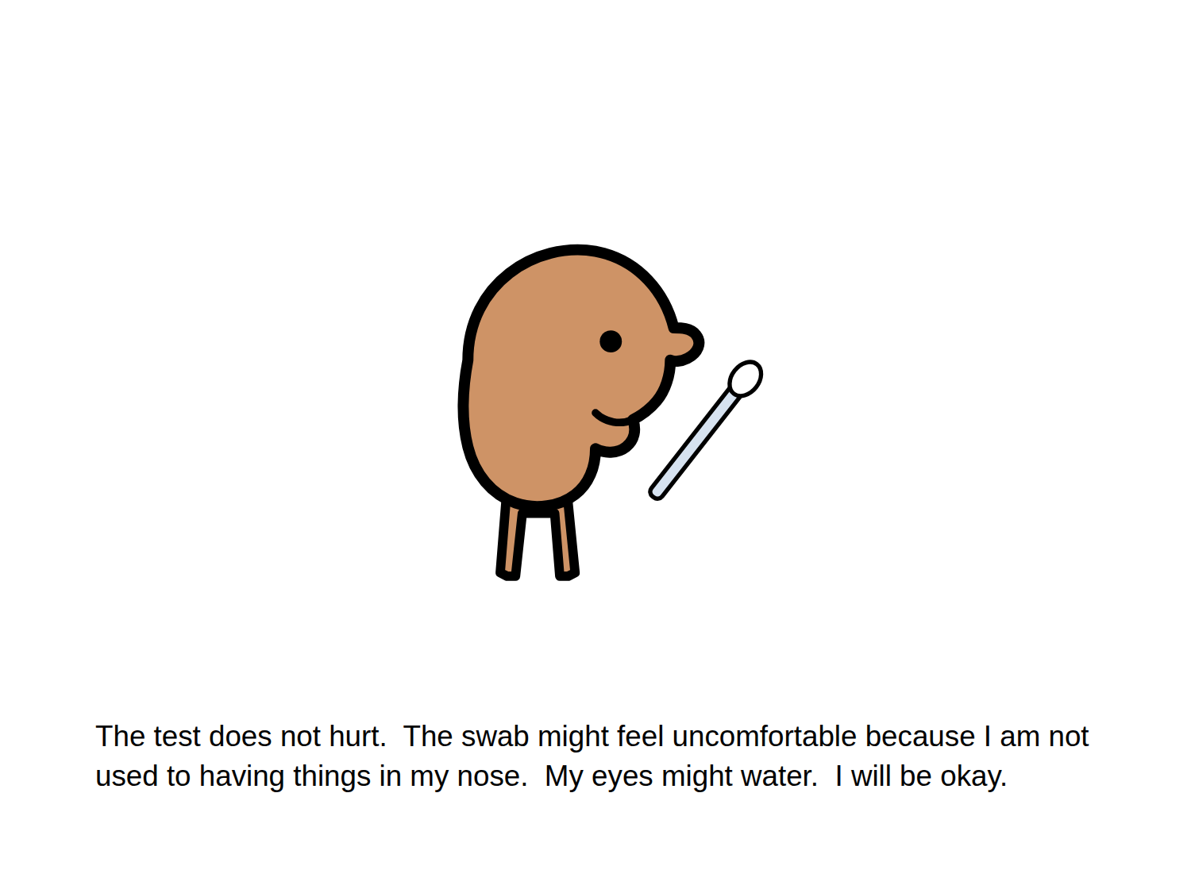The test does not hurt. The swab might feel uncomfortable because I am not used to having things in my nose. My eyes might water. I will be okay.